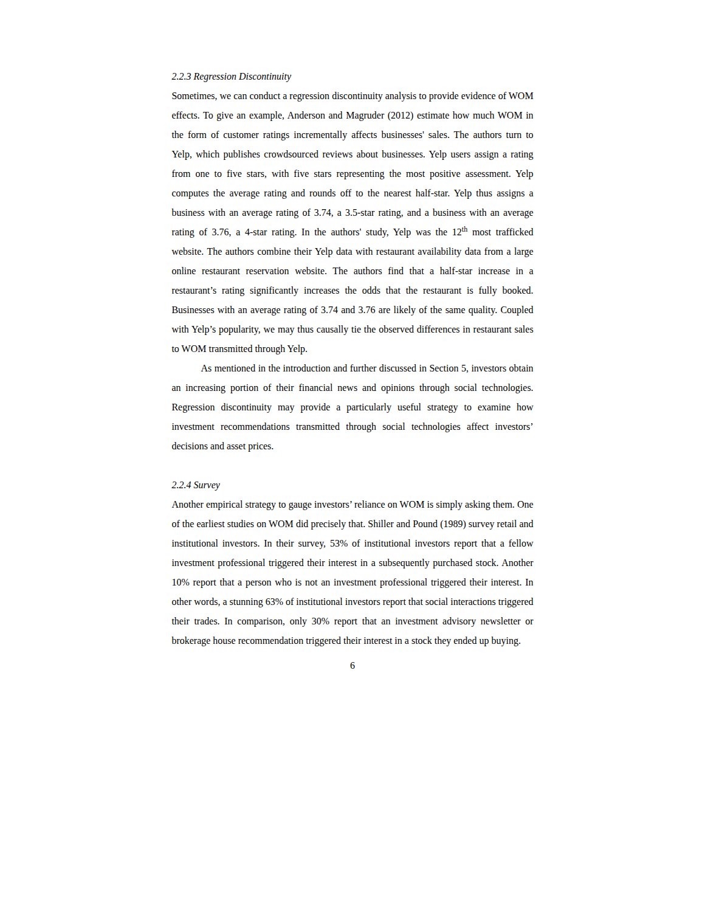2.2.3 Regression Discontinuity
Sometimes, we can conduct a regression discontinuity analysis to provide evidence of WOM effects. To give an example, Anderson and Magruder (2012) estimate how much WOM in the form of customer ratings incrementally affects businesses' sales. The authors turn to Yelp, which publishes crowdsourced reviews about businesses. Yelp users assign a rating from one to five stars, with five stars representing the most positive assessment. Yelp computes the average rating and rounds off to the nearest half-star. Yelp thus assigns a business with an average rating of 3.74, a 3.5-star rating, and a business with an average rating of 3.76, a 4-star rating. In the authors' study, Yelp was the 12th most trafficked website. The authors combine their Yelp data with restaurant availability data from a large online restaurant reservation website. The authors find that a half-star increase in a restaurant’s rating significantly increases the odds that the restaurant is fully booked. Businesses with an average rating of 3.74 and 3.76 are likely of the same quality. Coupled with Yelp’s popularity, we may thus causally tie the observed differences in restaurant sales to WOM transmitted through Yelp.
As mentioned in the introduction and further discussed in Section 5, investors obtain an increasing portion of their financial news and opinions through social technologies. Regression discontinuity may provide a particularly useful strategy to examine how investment recommendations transmitted through social technologies affect investors’ decisions and asset prices.
2.2.4 Survey
Another empirical strategy to gauge investors’ reliance on WOM is simply asking them. One of the earliest studies on WOM did precisely that. Shiller and Pound (1989) survey retail and institutional investors. In their survey, 53% of institutional investors report that a fellow investment professional triggered their interest in a subsequently purchased stock. Another 10% report that a person who is not an investment professional triggered their interest. In other words, a stunning 63% of institutional investors report that social interactions triggered their trades. In comparison, only 30% report that an investment advisory newsletter or brokerage house recommendation triggered their interest in a stock they ended up buying.
6